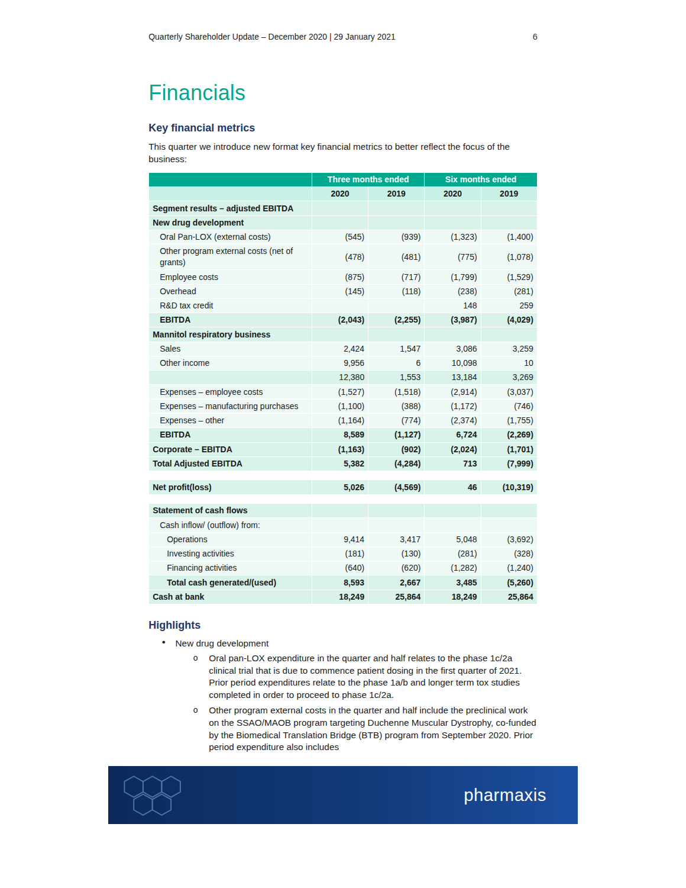Quarterly Shareholder Update – December 2020 | 29 January 2021
6
Financials
Key financial metrics
This quarter we introduce new format key financial metrics to better reflect the focus of the business:
| | Three months ended | Six months ended |
| --- | --- | --- |
| | 2020 | 2019 | 2020 | 2019 |
| Segment results – adjusted EBITDA | | | | |
| New drug development | | | | |
| Oral Pan-LOX (external costs) | (545) | (939) | (1,323) | (1,400) |
| Other program external costs (net of grants) | (478) | (481) | (775) | (1,078) |
| Employee costs | (875) | (717) | (1,799) | (1,529) |
| Overhead | (145) | (118) | (238) | (281) |
| R&D tax credit | | | 148 | 259 |
| EBITDA | (2,043) | (2,255) | (3,987) | (4,029) |
| Mannitol respiratory business | | | | |
| Sales | 2,424 | 1,547 | 3,086 | 3,259 |
| Other income | 9,956 | 6 | 10,098 | 10 |
| | 12,380 | 1,553 | 13,184 | 3,269 |
| Expenses – employee costs | (1,527) | (1,518) | (2,914) | (3,037) |
| Expenses – manufacturing purchases | (1,100) | (388) | (1,172) | (746) |
| Expenses – other | (1,164) | (774) | (2,374) | (1,755) |
| EBITDA | 8,589 | (1,127) | 6,724 | (2,269) |
| Corporate – EBITDA | (1,163) | (902) | (2,024) | (1,701) |
| Total Adjusted EBITDA | 5,382 | (4,284) | 713 | (7,999) |
| Net profit(loss) | 5,026 | (4,569) | 46 | (10,319) |
| Statement of cash flows | | | | |
| Cash inflow/ (outflow) from: | | | | |
| Operations | 9,414 | 3,417 | 5,048 | (3,692) |
| Investing activities | (181) | (130) | (281) | (328) |
| Financing activities | (640) | (620) | (1,282) | (1,240) |
| Total cash generated/(used) | 8,593 | 2,667 | 3,485 | (5,260) |
| Cash at bank | 18,249 | 25,864 | 18,249 | 25,864 |
Highlights
New drug development
Oral pan-LOX expenditure in the quarter and half relates to the phase 1c/2a clinical trial that is due to commence patient dosing in the first quarter of 2021. Prior period expenditures relate to the phase 1a/b and longer term tox studies completed in order to proceed to phase 1c/2a.
Other program external costs in the quarter and half include the preclinical work on the SSAO/MAOB program targeting Duchenne Muscular Dystrophy, co-funded by the Biomedical Translation Bridge (BTB) program from September 2020. Prior period expenditure also includes
pharmaxis